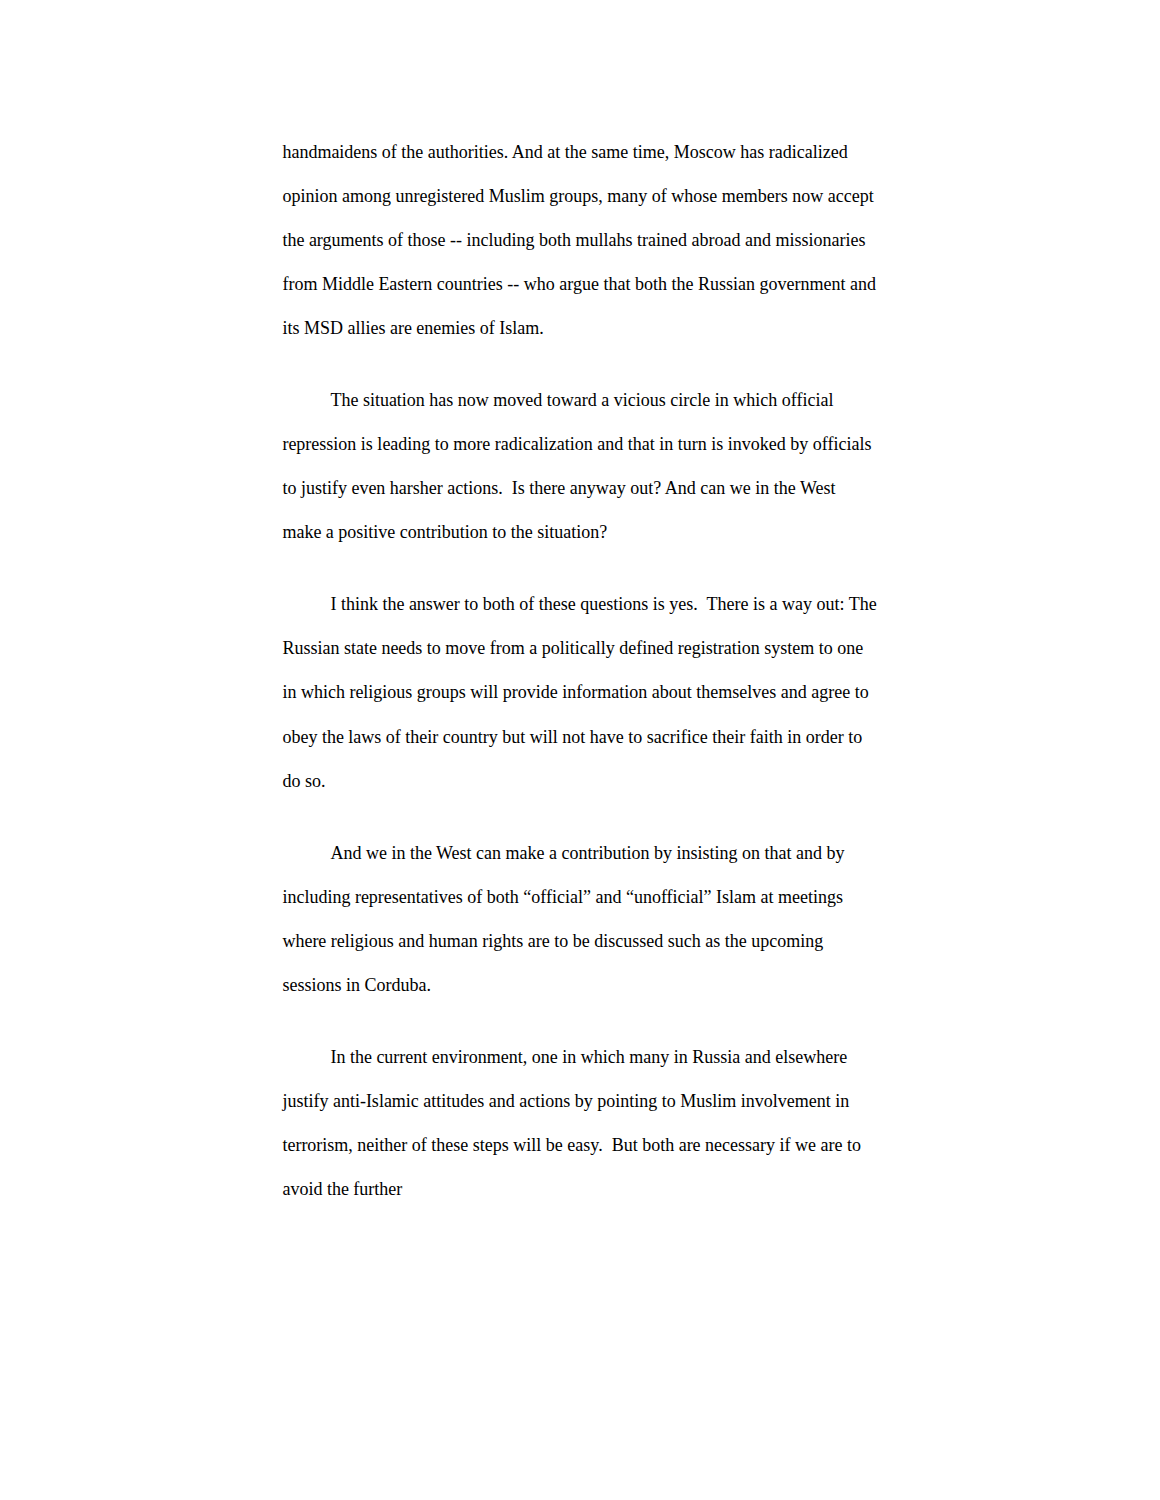handmaidens of the authorities. And at the same time, Moscow has radicalized opinion among unregistered Muslim groups, many of whose members now accept the arguments of those -- including both mullahs trained abroad and missionaries from Middle Eastern countries -- who argue that both the Russian government and its MSD allies are enemies of Islam.
The situation has now moved toward a vicious circle in which official repression is leading to more radicalization and that in turn is invoked by officials to justify even harsher actions. Is there anyway out? And can we in the West make a positive contribution to the situation?
I think the answer to both of these questions is yes. There is a way out: The Russian state needs to move from a politically defined registration system to one in which religious groups will provide information about themselves and agree to obey the laws of their country but will not have to sacrifice their faith in order to do so.
And we in the West can make a contribution by insisting on that and by including representatives of both “official” and “unofficial” Islam at meetings where religious and human rights are to be discussed such as the upcoming sessions in Corduba.
In the current environment, one in which many in Russia and elsewhere justify anti-Islamic attitudes and actions by pointing to Muslim involvement in terrorism, neither of these steps will be easy. But both are necessary if we are to avoid the further